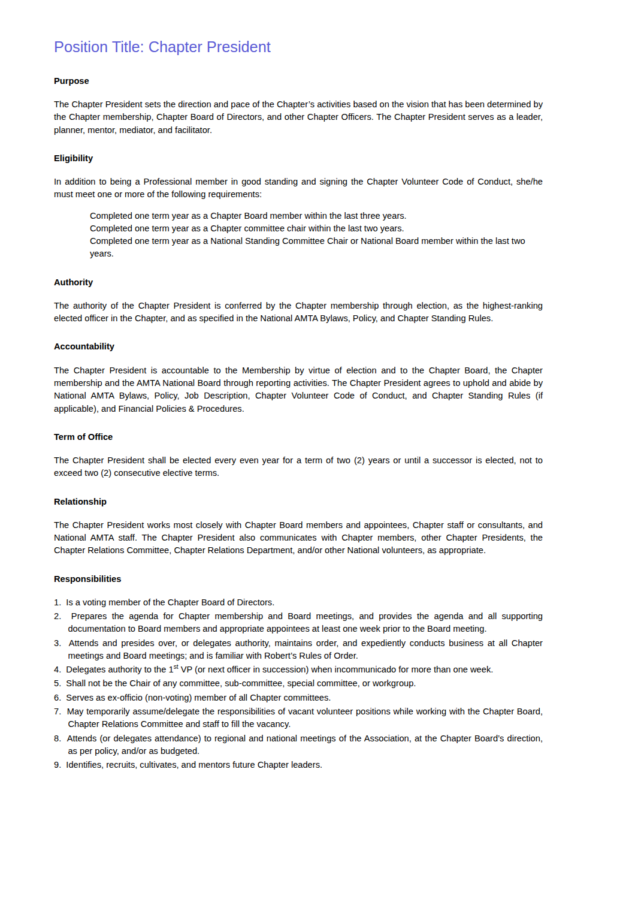Position Title: Chapter President
Purpose
The Chapter President sets the direction and pace of the Chapter’s activities based on the vision that has been determined by the Chapter membership, Chapter Board of Directors, and other Chapter Officers. The Chapter President serves as a leader, planner, mentor, mediator, and facilitator.
Eligibility
In addition to being a Professional member in good standing and signing the Chapter Volunteer Code of Conduct, she/he must meet one or more of the following requirements:
Completed one term year as a Chapter Board member within the last three years.
Completed one term year as a Chapter committee chair within the last two years.
Completed one term year as a National Standing Committee Chair or National Board member within the last two years.
Authority
The authority of the Chapter President is conferred by the Chapter membership through election, as the highest-ranking elected officer in the Chapter, and as specified in the National AMTA Bylaws, Policy, and Chapter Standing Rules.
Accountability
The Chapter President is accountable to the Membership by virtue of election and to the Chapter Board, the Chapter membership and the AMTA National Board through reporting activities. The Chapter President agrees to uphold and abide by National AMTA Bylaws, Policy, Job Description, Chapter Volunteer Code of Conduct, and Chapter Standing Rules (if applicable), and Financial Policies & Procedures.
Term of Office
The Chapter President shall be elected every even year for a term of two (2) years or until a successor is elected, not to exceed two (2) consecutive elective terms.
Relationship
The Chapter President works most closely with Chapter Board members and appointees, Chapter staff or consultants, and National AMTA staff. The Chapter President also communicates with Chapter members, other Chapter Presidents, the Chapter Relations Committee, Chapter Relations Department, and/or other National volunteers, as appropriate.
Responsibilities
1. Is a voting member of the Chapter Board of Directors.
2. Prepares the agenda for Chapter membership and Board meetings, and provides the agenda and all supporting documentation to Board members and appropriate appointees at least one week prior to the Board meeting.
3. Attends and presides over, or delegates authority, maintains order, and expediently conducts business at all Chapter meetings and Board meetings; and is familiar with Robert’s Rules of Order.
4. Delegates authority to the 1st VP (or next officer in succession) when incommunicado for more than one week.
5. Shall not be the Chair of any committee, sub-committee, special committee, or workgroup.
6. Serves as ex-officio (non-voting) member of all Chapter committees.
7. May temporarily assume/delegate the responsibilities of vacant volunteer positions while working with the Chapter Board, Chapter Relations Committee and staff to fill the vacancy.
8. Attends (or delegates attendance) to regional and national meetings of the Association, at the Chapter Board’s direction, as per policy, and/or as budgeted.
9. Identifies, recruits, cultivates, and mentors future Chapter leaders.